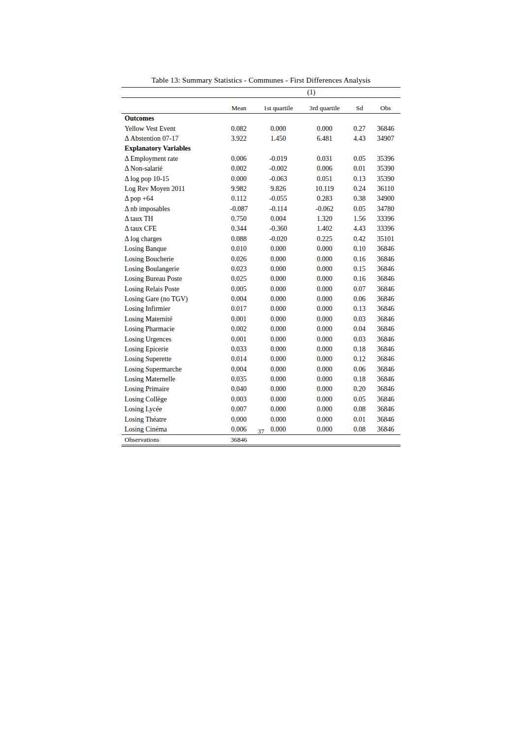Table 13: Summary Statistics - Communes - First Differences Analysis
| | (1) |
| | Mean | 1st quartile | 3rd quartile | Sd | Obs |
| Outcomes | | | | | |
| Yellow Vest Event | 0.082 | 0.000 | 0.000 | 0.27 | 36846 |
| Δ Abstention 07-17 | 3.922 | 1.450 | 6.481 | 4.43 | 34907 |
| Explanatory Variables | | | | | |
| Δ Employment rate | 0.006 | -0.019 | 0.031 | 0.05 | 35396 |
| Δ Non-salarié | 0.002 | -0.002 | 0.006 | 0.01 | 35390 |
| Δ log pop 10-15 | 0.000 | -0.063 | 0.051 | 0.13 | 35390 |
| Log Rev Moyen 2011 | 9.982 | 9.826 | 10.119 | 0.24 | 36110 |
| Δ pop +64 | 0.112 | -0.055 | 0.283 | 0.38 | 34900 |
| Δ nb imposables | -0.087 | -0.114 | -0.062 | 0.05 | 34780 |
| Δ taux TH | 0.750 | 0.004 | 1.320 | 1.56 | 33396 |
| Δ taux CFE | 0.344 | -0.360 | 1.402 | 4.43 | 33396 |
| Δ log charges | 0.088 | -0.020 | 0.225 | 0.42 | 35101 |
| Losing Banque | 0.010 | 0.000 | 0.000 | 0.10 | 36846 |
| Losing Boucherie | 0.026 | 0.000 | 0.000 | 0.16 | 36846 |
| Losing Boulangerie | 0.023 | 0.000 | 0.000 | 0.15 | 36846 |
| Losing Bureau Poste | 0.025 | 0.000 | 0.000 | 0.16 | 36846 |
| Losing Relais Poste | 0.005 | 0.000 | 0.000 | 0.07 | 36846 |
| Losing Gare (no TGV) | 0.004 | 0.000 | 0.000 | 0.06 | 36846 |
| Losing Infirmier | 0.017 | 0.000 | 0.000 | 0.13 | 36846 |
| Losing Maternité | 0.001 | 0.000 | 0.000 | 0.03 | 36846 |
| Losing Pharmacie | 0.002 | 0.000 | 0.000 | 0.04 | 36846 |
| Losing Urgences | 0.001 | 0.000 | 0.000 | 0.03 | 36846 |
| Losing Epicerie | 0.033 | 0.000 | 0.000 | 0.18 | 36846 |
| Losing Superette | 0.014 | 0.000 | 0.000 | 0.12 | 36846 |
| Losing Supermarche | 0.004 | 0.000 | 0.000 | 0.06 | 36846 |
| Losing Maternelle | 0.035 | 0.000 | 0.000 | 0.18 | 36846 |
| Losing Primaire | 0.040 | 0.000 | 0.000 | 0.20 | 36846 |
| Losing Collège | 0.003 | 0.000 | 0.000 | 0.05 | 36846 |
| Losing Lycée | 0.007 | 0.000 | 0.000 | 0.08 | 36846 |
| Losing Théatre | 0.000 | 0.000 | 0.000 | 0.01 | 36846 |
| Losing Cinéma | 0.006 | 0.000 | 0.000 | 0.08 | 36846 |
| Observations | 36846 | | | | |
37